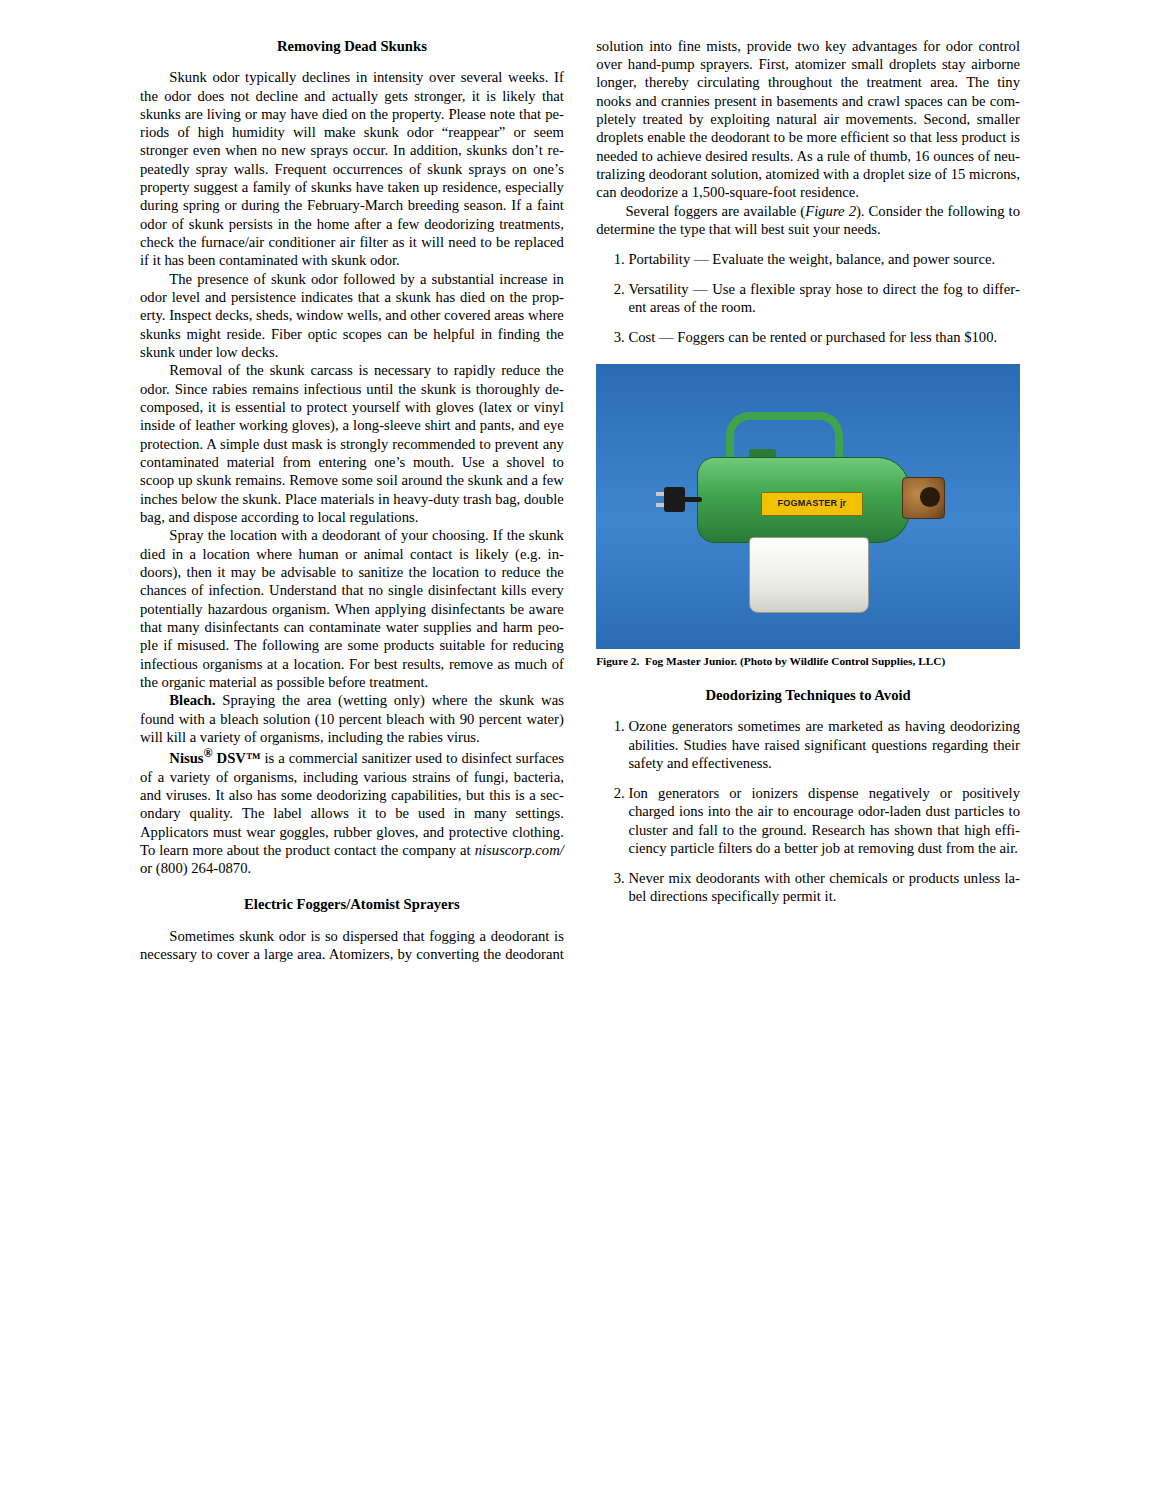Removing Dead Skunks
Skunk odor typically declines in intensity over several weeks. If the odor does not decline and actually gets stronger, it is likely that skunks are living or may have died on the property. Please note that periods of high humidity will make skunk odor “reappear” or seem stronger even when no new sprays occur. In addition, skunks don’t repeatedly spray walls. Frequent occurrences of skunk sprays on one’s property suggest a family of skunks have taken up residence, especially during spring or during the February-March breeding season. If a faint odor of skunk persists in the home after a few deodorizing treatments, check the furnace/air conditioner air filter as it will need to be replaced if it has been contaminated with skunk odor.
The presence of skunk odor followed by a substantial increase in odor level and persistence indicates that a skunk has died on the property. Inspect decks, sheds, window wells, and other covered areas where skunks might reside. Fiber optic scopes can be helpful in finding the skunk under low decks.
Removal of the skunk carcass is necessary to rapidly reduce the odor. Since rabies remains infectious until the skunk is thoroughly decomposed, it is essential to protect yourself with gloves (latex or vinyl inside of leather working gloves), a long-sleeve shirt and pants, and eye protection. A simple dust mask is strongly recommended to prevent any contaminated material from entering one’s mouth. Use a shovel to scoop up skunk remains. Remove some soil around the skunk and a few inches below the skunk. Place materials in heavy-duty trash bag, double bag, and dispose according to local regulations.
Spray the location with a deodorant of your choosing. If the skunk died in a location where human or animal contact is likely (e.g. indoors), then it may be advisable to sanitize the location to reduce the chances of infection. Understand that no single disinfectant kills every potentially hazardous organism. When applying disinfectants be aware that many disinfectants can contaminate water supplies and harm people if misused. The following are some products suitable for reducing infectious organisms at a location. For best results, remove as much of the organic material as possible before treatment.
Bleach. Spraying the area (wetting only) where the skunk was found with a bleach solution (10 percent bleach with 90 percent water) will kill a variety of organisms, including the rabies virus.
Nisus® DSV™ is a commercial sanitizer used to disinfect surfaces of a variety of organisms, including various strains of fungi, bacteria, and viruses. It also has some deodorizing capabilities, but this is a secondary quality. The label allows it to be used in many settings. Applicators must wear goggles, rubber gloves, and protective clothing. To learn more about the product contact the company at nisuscorp.com/ or (800) 264-0870.
Electric Foggers/Atomist Sprayers
Sometimes skunk odor is so dispersed that fogging a deodorant is necessary to cover a large area. Atomizers, by converting the deodorant solution into fine mists, provide two key advantages for odor control over hand-pump sprayers. First, atomizer small droplets stay airborne longer, thereby circulating throughout the treatment area. The tiny nooks and crannies present in basements and crawl spaces can be completely treated by exploiting natural air movements. Second, smaller droplets enable the deodorant to be more efficient so that less product is needed to achieve desired results. As a rule of thumb, 16 ounces of neutralizing deodorant solution, atomized with a droplet size of 15 microns, can deodorize a 1,500-square-foot residence.
Several foggers are available (Figure 2). Consider the following to determine the type that will best suit your needs.
Portability — Evaluate the weight, balance, and power source.
Versatility — Use a flexible spray hose to direct the fog to different areas of the room.
Cost — Foggers can be rented or purchased for less than $100.
FOGMASTER jr
Figure 2. Fog Master Junior. (Photo by Wildlife Control Supplies, LLC)
Deodorizing Techniques to Avoid
Ozone generators sometimes are marketed as having deodorizing abilities. Studies have raised significant questions regarding their safety and effectiveness.
Ion generators or ionizers dispense negatively or positively charged ions into the air to encourage odor-laden dust particles to cluster and fall to the ground. Research has shown that high efficiency particle filters do a better job at removing dust from the air.
Never mix deodorants with other chemicals or products unless label directions specifically permit it.